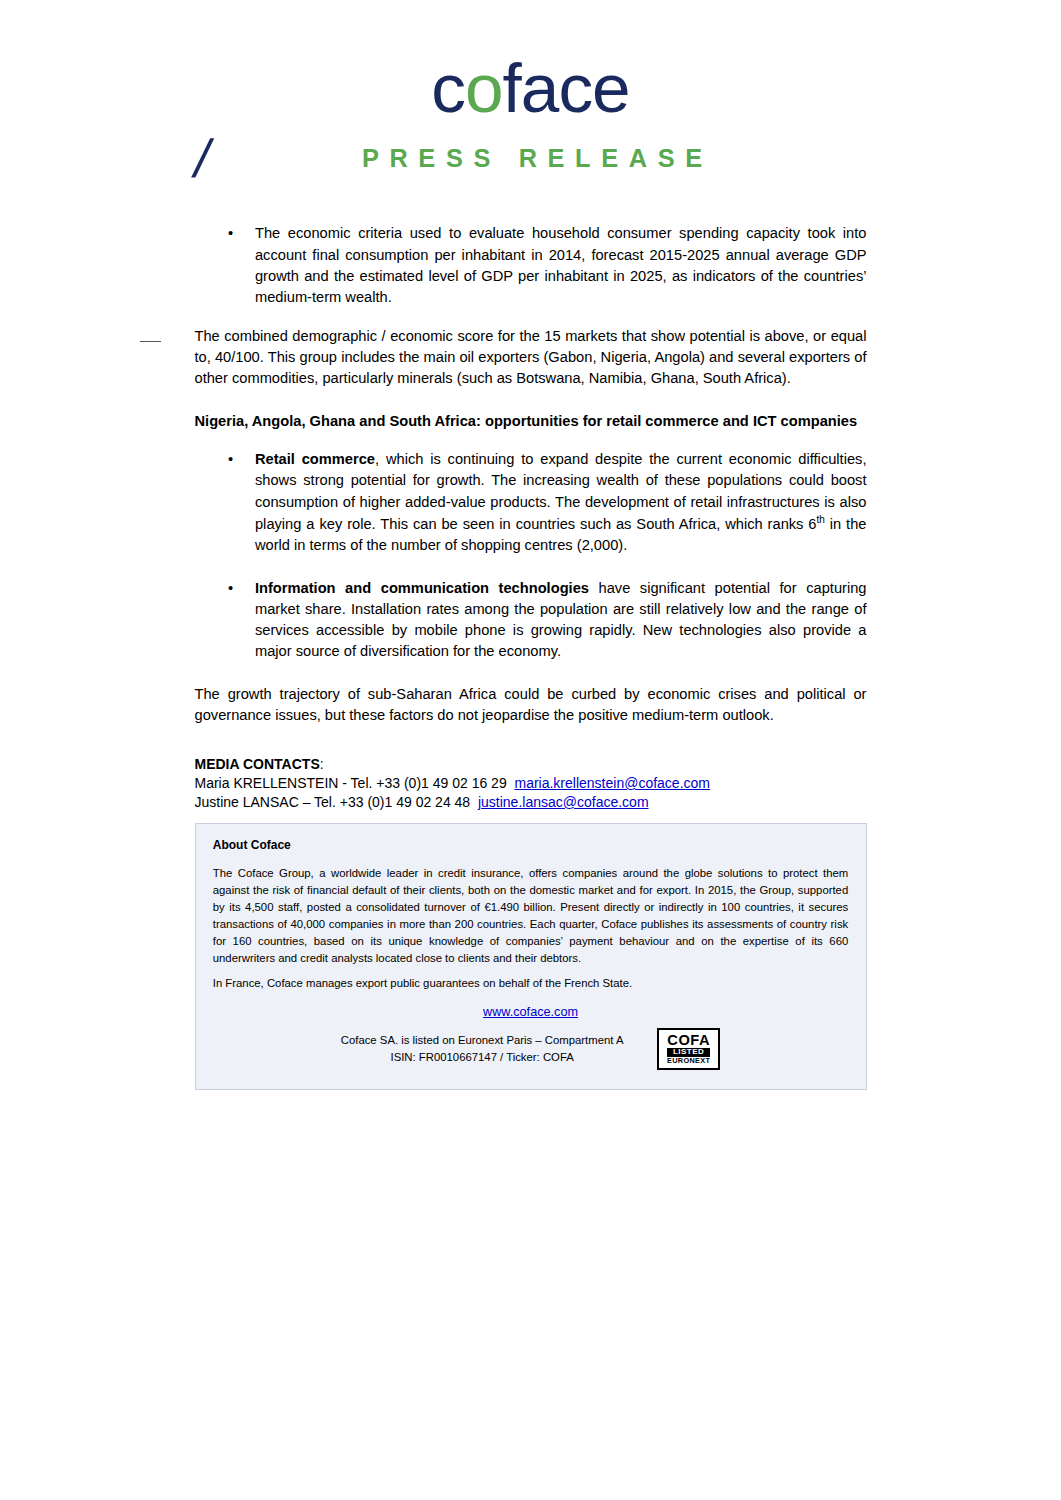coface
/ PRESS RELEASE
The economic criteria used to evaluate household consumer spending capacity took into account final consumption per inhabitant in 2014, forecast 2015-2025 annual average GDP growth and the estimated level of GDP per inhabitant in 2025, as indicators of the countries’ medium-term wealth.
The combined demographic / economic score for the 15 markets that show potential is above, or equal to, 40/100. This group includes the main oil exporters (Gabon, Nigeria, Angola) and several exporters of other commodities, particularly minerals (such as Botswana, Namibia, Ghana, South Africa).
Nigeria, Angola, Ghana and South Africa: opportunities for retail commerce and ICT companies
Retail commerce, which is continuing to expand despite the current economic difficulties, shows strong potential for growth. The increasing wealth of these populations could boost consumption of higher added-value products. The development of retail infrastructures is also playing a key role. This can be seen in countries such as South Africa, which ranks 6th in the world in terms of the number of shopping centres (2,000).
Information and communication technologies have significant potential for capturing market share. Installation rates among the population are still relatively low and the range of services accessible by mobile phone is growing rapidly. New technologies also provide a major source of diversification for the economy.
The growth trajectory of sub-Saharan Africa could be curbed by economic crises and political or governance issues, but these factors do not jeopardise the positive medium-term outlook.
MEDIA CONTACTS:
Maria KRELLENSTEIN - Tel. +33 (0)1 49 02 16 29 maria.krellenstein@coface.com
Justine LANSAC – Tel. +33 (0)1 49 02 24 48 justine.lansac@coface.com
About Coface
The Coface Group, a worldwide leader in credit insurance, offers companies around the globe solutions to protect them against the risk of financial default of their clients, both on the domestic market and for export. In 2015, the Group, supported by its 4,500 staff, posted a consolidated turnover of €1.490 billion. Present directly or indirectly in 100 countries, it secures transactions of 40,000 companies in more than 200 countries. Each quarter, Coface publishes its assessments of country risk for 160 countries, based on its unique knowledge of companies’ payment behaviour and on the expertise of its 660 underwriters and credit analysts located close to clients and their debtors.
In France, Coface manages export public guarantees on behalf of the French State.
www.coface.com
Coface SA. is listed on Euronext Paris – Compartment A
ISIN: FR0010667147 / Ticker: COFA
COFA
LISTED
EURONEXT